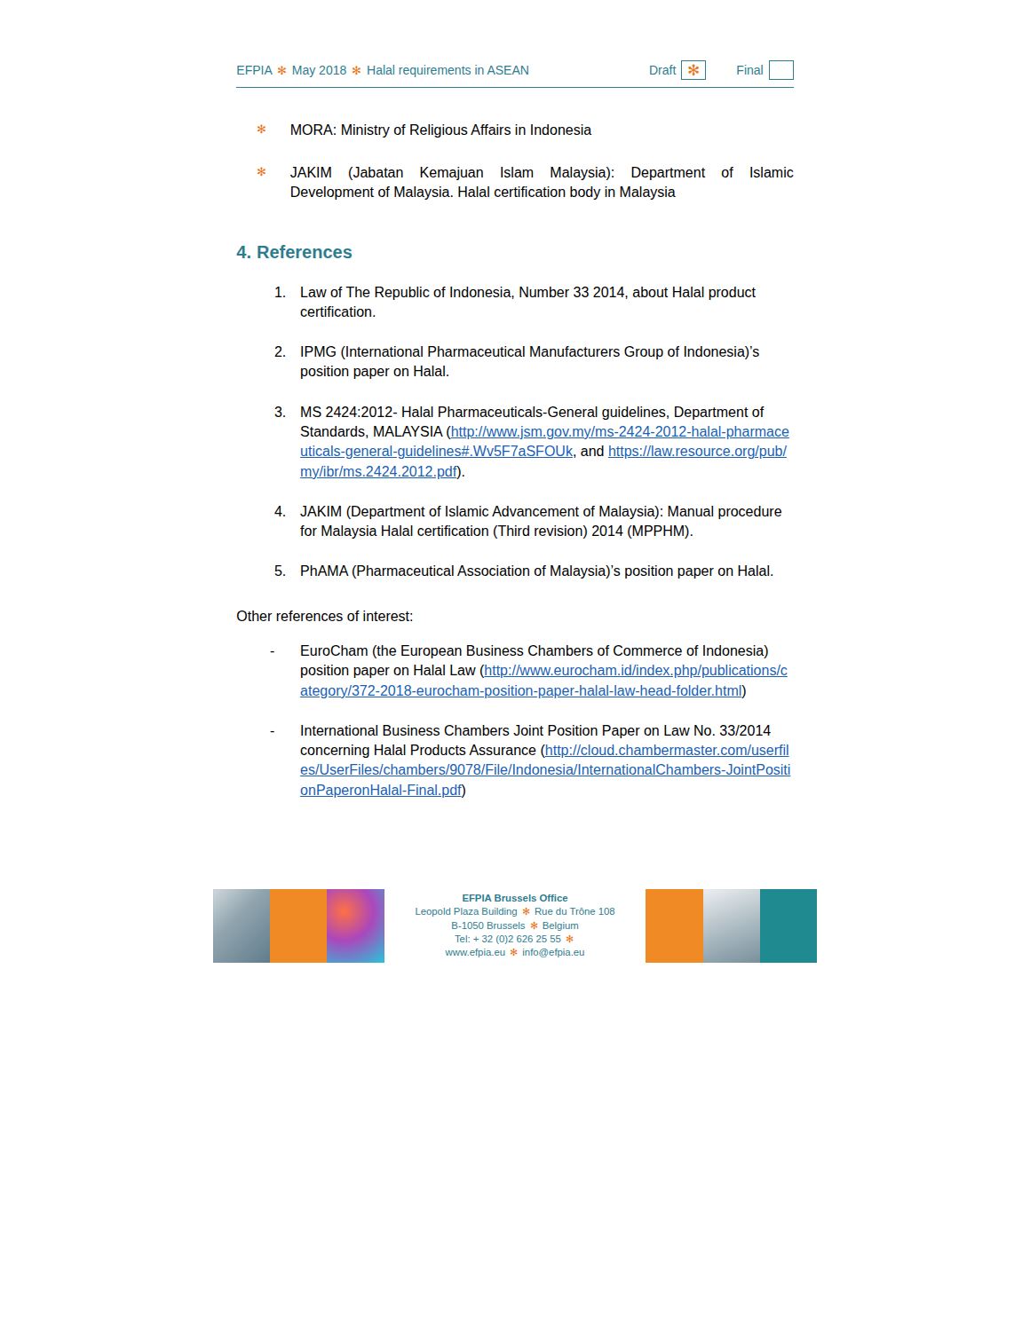EFPIA ✻ May 2018 ✻ Halal requirements in ASEAN
Draft ✻ Final
MORA: Ministry of Religious Affairs in Indonesia
JAKIM (Jabatan Kemajuan Islam Malaysia): Department of Islamic Development of Malaysia. Halal certification body in Malaysia
4. References
Law of The Republic of Indonesia, Number 33 2014, about Halal product certification.
IPMG (International Pharmaceutical Manufacturers Group of Indonesia)’s position paper on Halal.
MS 2424:2012- Halal Pharmaceuticals-General guidelines, Department of Standards, MALAYSIA (http://www.jsm.gov.my/ms-2424-2012-halal-pharmaceuticals-general-guidelines#.Wv5F7aSFOUk, and https://law.resource.org/pub/my/ibr/ms.2424.2012.pdf).
JAKIM (Department of Islamic Advancement of Malaysia): Manual procedure for Malaysia Halal certification (Third revision) 2014 (MPPHM).
PhAMA (Pharmaceutical Association of Malaysia)’s position paper on Halal.
Other references of interest:
EuroCham (the European Business Chambers of Commerce of Indonesia) position paper on Halal Law (http://www.eurocham.id/index.php/publications/category/372-2018-eurocham-position-paper-halal-law-head-folder.html)
International Business Chambers Joint Position Paper on Law No. 33/2014 concerning Halal Products Assurance (http://cloud.chambermaster.com/userfiles/UserFiles/chambers/9078/File/Indonesia/InternationalChambers-JointPositionPaperonHalal-Final.pdf)
EFPIA Brussels Office
Leopold Plaza Building ✻ Rue du Trône 108
B-1050 Brussels ✻ Belgium
Tel: + 32 (0)2 626 25 55 ✻
www.efpia.eu ✻ info@efpia.eu